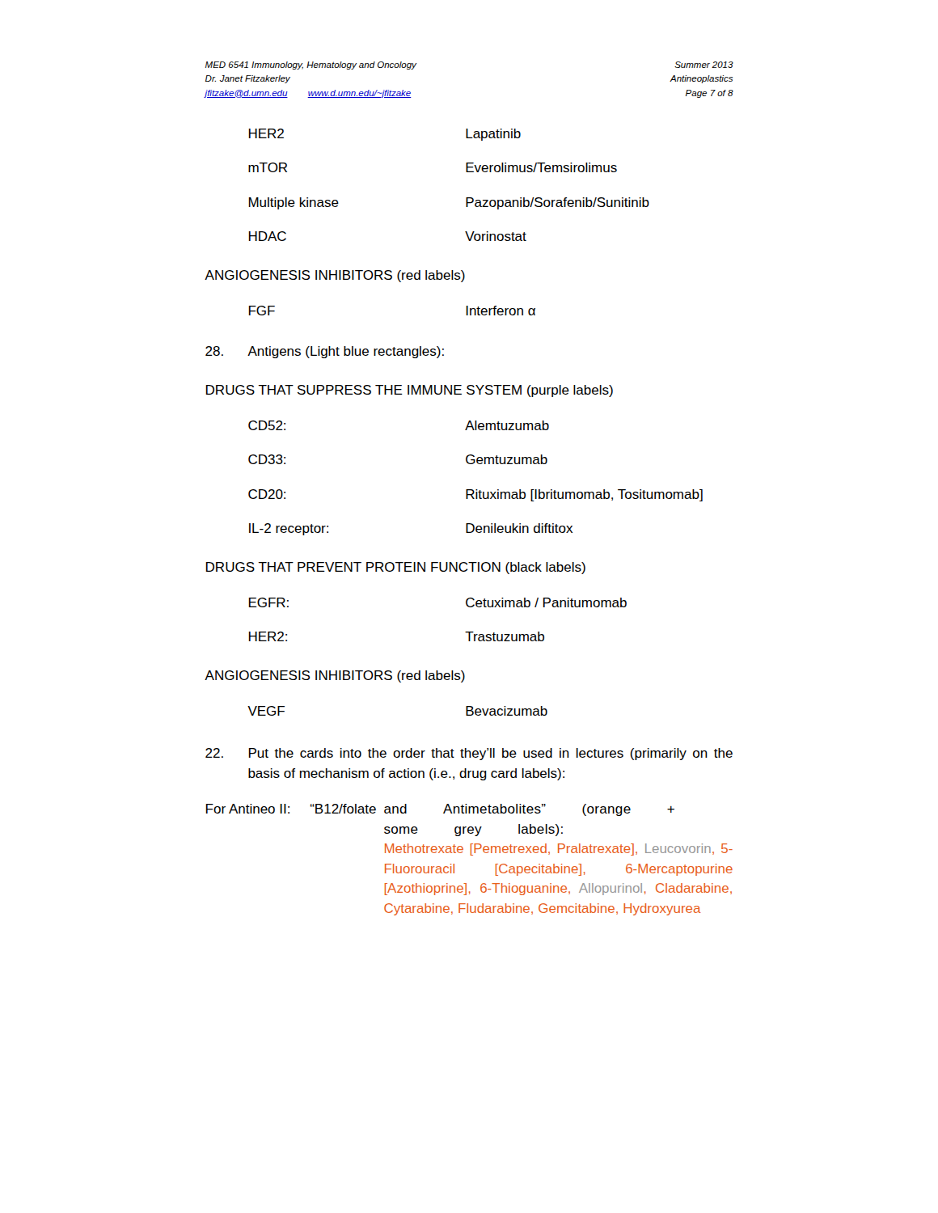| MED 6541 Immunology, Hematology and Oncology | Summer 2013 |
| Dr. Janet Fitzakerley | Antineoplastics |
| jfitzake@d.umn.edu www.d.umn.edu/~jfitzake | Page 7 of 8 |
HER2
Lapatinib
mTOR
Everolimus/Temsirolimus
Multiple kinase
Pazopanib/Sorafenib/Sunitinib
HDAC
Vorinostat
ANGIOGENESIS INHIBITORS (red labels)
FGF
Interferon α
28.
Antigens (Light blue rectangles):
DRUGS THAT SUPPRESS THE IMMUNE SYSTEM (purple labels)
CD52:
Alemtuzumab
CD33:
Gemtuzumab
CD20:
Rituximab [Ibritumomab, Tositumomab]
IL-2 receptor:
Denileukin diftitox
DRUGS THAT PREVENT PROTEIN FUNCTION (black labels)
EGFR:
Cetuximab / Panitumomab
HER2:
Trastuzumab
ANGIOGENESIS INHIBITORS (red labels)
VEGF
Bevacizumab
22.
Put the cards into the order that they’ll be used in lectures (primarily on the basis of mechanism of action (i.e., drug card labels):
For Antineo II:
“B12/folate
and Antimetabolites” (orange + some grey labels):
Methotrexate [Pemetrexed, Pralatrexate], Leucovorin, 5-Fluorouracil [Capecitabine], 6-Mercaptopurine [Azothioprine], 6-Thioguanine, Allopurinol, Cladarabine, Cytarabine, Fludarabine, Gemcitabine, Hydroxyurea